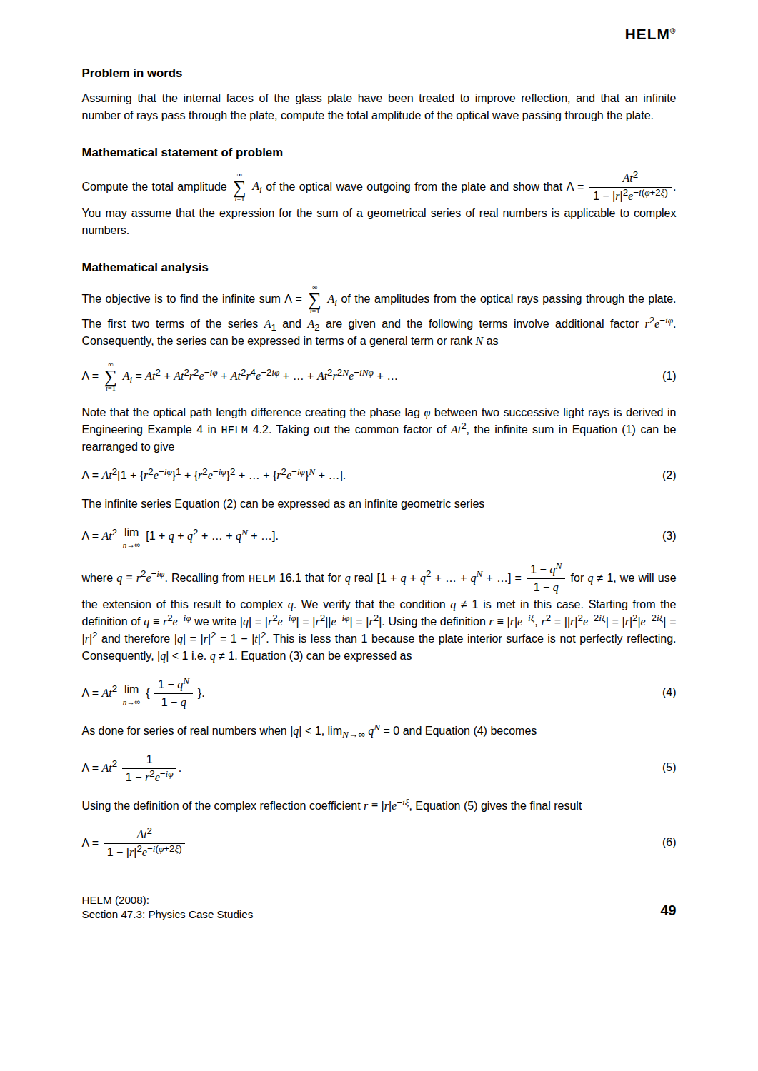HELM®
Problem in words
Assuming that the internal faces of the glass plate have been treated to improve reflection, and that an infinite number of rays pass through the plate, compute the total amplitude of the optical wave passing through the plate.
Mathematical statement of problem
Compute the total amplitude ∞∑i=1 Ai of the optical wave outgoing from the plate and show that Λ = At21 − |r|2e−i(φ+2ξ). You may assume that the expression for the sum of a geometrical series of real numbers is applicable to complex numbers.
Mathematical analysis
The objective is to find the infinite sum Λ = ∞∑i=1 Ai of the amplitudes from the optical rays passing through the plate. The first two terms of the series A1 and A2 are given and the following terms involve additional factor r2e−iφ. Consequently, the series can be expressed in terms of a general term or rank N as
Λ = ∞∑i=1 Ai = At2 + At2r2e−iφ + At2r4e−2iφ + … + At2r2Ne−iNφ + …
(1)
Note that the optical path length difference creating the phase lag φ between two successive light rays is derived in Engineering Example 4 in HELM 4.2. Taking out the common factor of At2, the infinite sum in Equation (1) can be rearranged to give
Λ = At2[1 + {r2e−iφ}1 + {r2e−iφ}2 + … + {r2e−iφ}N + …].
(2)
The infinite series Equation (2) can be expressed as an infinite geometric series
Λ = At2 lim n→∞ [1 + q + q2 + … + qN + …].
(3)
where q ≡ r2e−iφ. Recalling from HELM 16.1 that for q real [1 + q + q2 + … + qN + …] = 1 − qN 1 − q for q ≠ 1, we will use the extension of this result to complex q. We verify that the condition q ≠ 1 is met in this case. Starting from the definition of q ≡ r2e−iφ we write |q| = |r2e−iφ| = |r2||e−iφ| = |r2|. Using the definition r ≡ |r|e−iξ, r2 = ||r|2e−2iξ| = |r|2|e−2iξ| = |r|2 and therefore |q| = |r|2 = 1 − |t|2. This is less than 1 because the plate interior surface is not perfectly reflecting. Consequently, |q| < 1 i.e. q ≠ 1. Equation (3) can be expressed as
Λ = At2 lim n→∞ { 1 − qN 1 − q }.
(4)
As done for series of real numbers when |q| < 1, limN→∞ qN = 0 and Equation (4) becomes
Λ = At2 11 − r2e−iφ.
(5)
Using the definition of the complex reflection coefficient r ≡ |r|e−iξ, Equation (5) gives the final result
Λ = At21 − |r|2e−i(φ+2ξ)
(6)
HELM (2008):
Section 47.3: Physics Case Studies
49